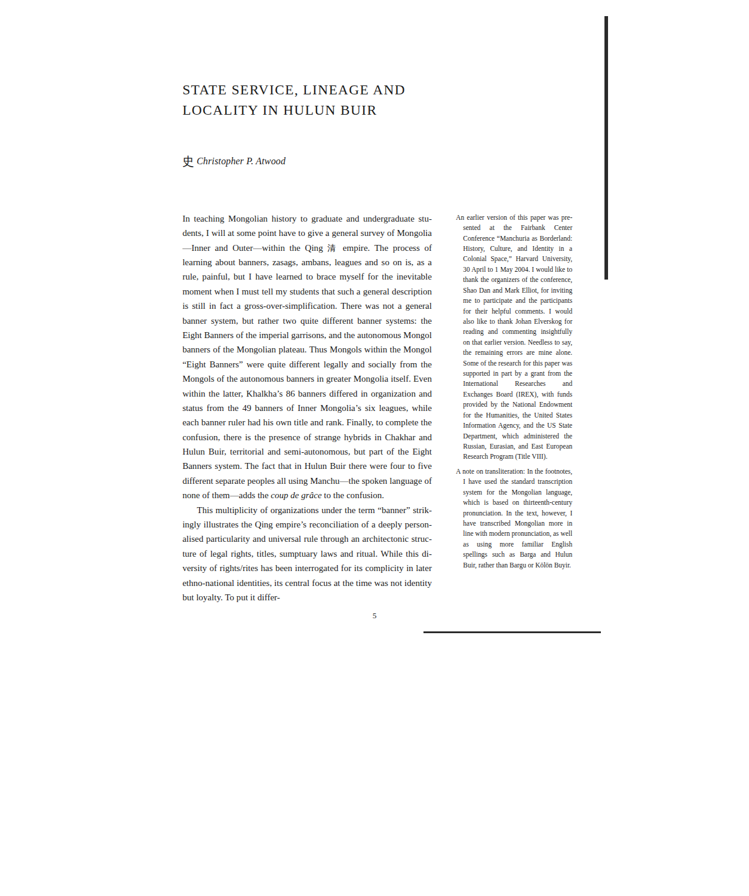State Service, Lineage and Locality in Hulun Buir
史Christopher P. Atwood
In teaching Mongolian history to graduate and undergraduate students, I will at some point have to give a general survey of Mongolia—Inner and Outer—within the Qing 清 empire. The process of learning about banners, zasags, ambans, leagues and so on is, as a rule, painful, but I have learned to brace myself for the inevitable moment when I must tell my students that such a general description is still in fact a gross-over-simplification. There was not a general banner system, but rather two quite different banner systems: the Eight Banners of the imperial garrisons, and the autonomous Mongol banners of the Mongolian plateau. Thus Mongols within the Mongol “Eight Banners” were quite different legally and socially from the Mongols of the autonomous banners in greater Mongolia itself. Even within the latter, Khalkha’s 86 banners differed in organization and status from the 49 banners of Inner Mongolia’s six leagues, while each banner ruler had his own title and rank. Finally, to complete the confusion, there is the presence of strange hybrids in Chakhar and Hulun Buir, territorial and semi-autonomous, but part of the Eight Banners system. The fact that in Hulun Buir there were four to five different separate peoples all using Manchu—the spoken language of none of them—adds the coup de grâce to the confusion.
This multiplicity of organizations under the term “banner” strikingly illustrates the Qing empire’s reconciliation of a deeply personalised particularity and universal rule through an architectonic structure of legal rights, titles, sumptuary laws and ritual. While this diversity of rights/rites has been interrogated for its complicity in later ethno-national identities, its central focus at the time was not identity but loyalty. To put it differ-
An earlier version of this paper was presented at the Fairbank Center Conference “Manchuria as Borderland: History, Culture, and Identity in a Colonial Space,” Harvard University, 30 April to 1 May 2004. I would like to thank the organizers of the conference, Shao Dan and Mark Elliot, for inviting me to participate and the participants for their helpful comments. I would also like to thank Johan Elverskog for reading and commenting insightfully on that earlier version. Needless to say, the remaining errors are mine alone. Some of the research for this paper was supported in part by a grant from the International Researches and Exchanges Board (IREX), with funds provided by the National Endowment for the Humanities, the United States Information Agency, and the US State Department, which administered the Russian, Eurasian, and East European Research Program (Title VIII).
A note on transliteration: In the footnotes, I have used the standard transcription system for the Mongolian language, which is based on thirteenth-century pronunciation. In the text, however, I have transcribed Mongolian more in line with modern pronunciation, as well as using more familiar English spellings such as Barga and Hulun Buir, rather than Bargu or Kölön Buyir.
5